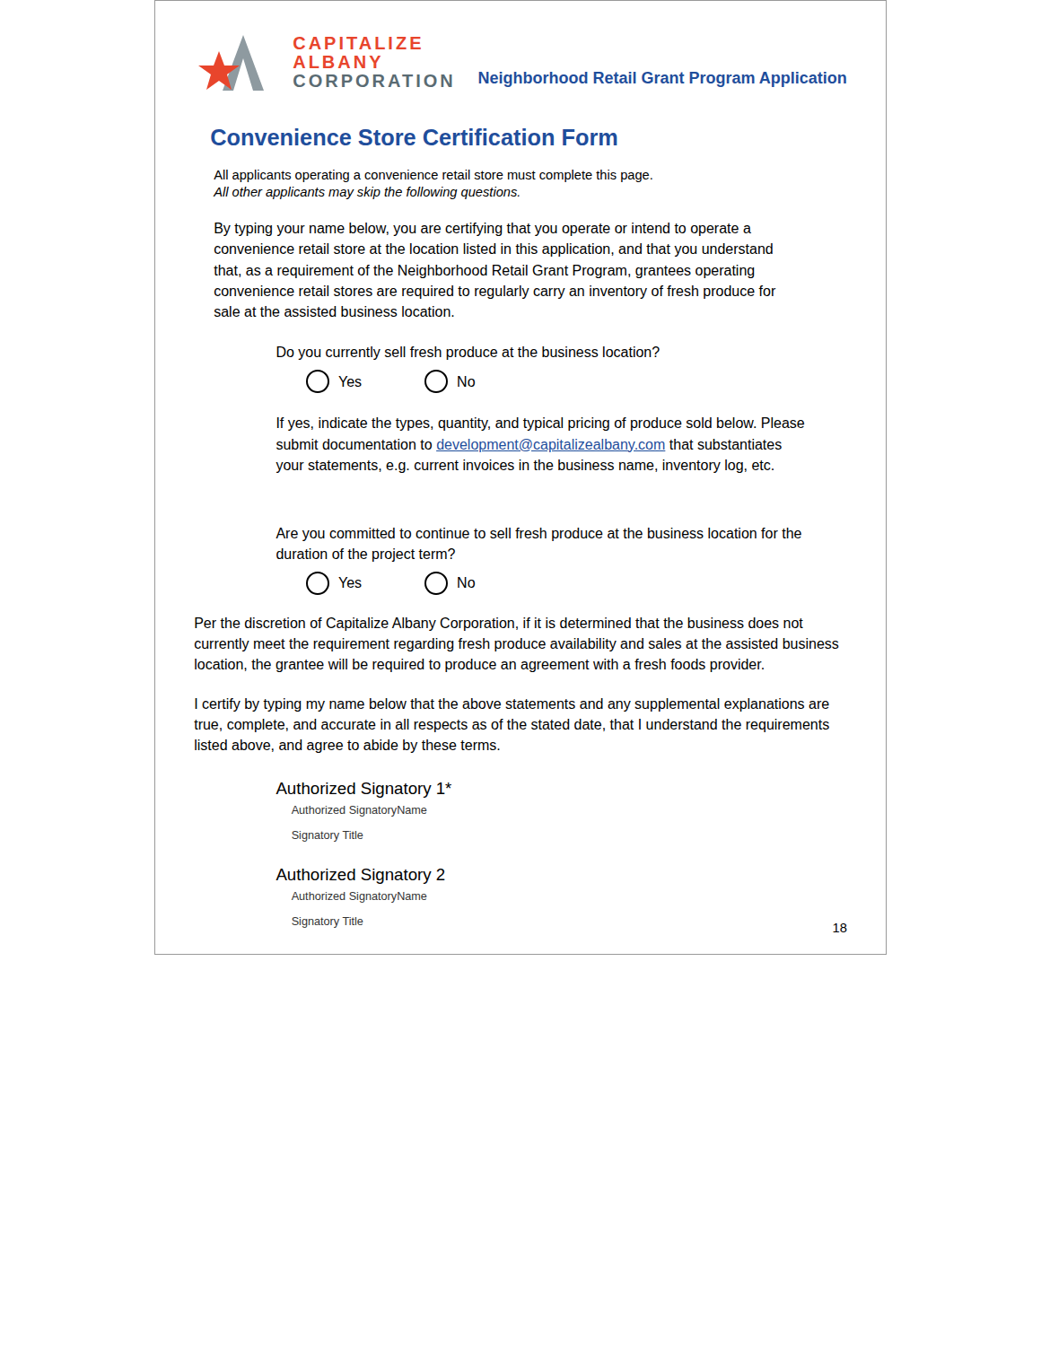CAPITALIZE ALBANY
CORPORATION
Neighborhood Retail Grant Program Application
Convenience Store Certification Form
All applicants operating a convenience retail store must complete this page.
All other applicants may skip the following questions.
By typing your name below, you are certifying that you operate or intend to operate a convenience retail store at the location listed in this application, and that you understand that, as a requirement of the Neighborhood Retail Grant Program, grantees operating convenience retail stores are required to regularly carry an inventory of fresh produce for sale at the assisted business location.
Do you currently sell fresh produce at the business location?
Yes No
If yes, indicate the types, quantity, and typical pricing of produce sold below. Please submit documentation to development@capitalizealbany.com that substantiates your statements, e.g. current invoices in the business name, inventory log, etc.
Are you committed to continue to sell fresh produce at the business location for the duration of the project term?
Yes No
Per the discretion of Capitalize Albany Corporation, if it is determined that the business does not currently meet the requirement regarding fresh produce availability and sales at the assisted business location, the grantee will be required to produce an agreement with a fresh foods provider.
I certify by typing my name below that the above statements and any supplemental explanations are true, complete, and accurate in all respects as of the stated date, that I understand the requirements listed above, and agree to abide by these terms.
Authorized Signatory 1*
Authorized SignatoryName
Signatory Title
Authorized Signatory 2
Authorized SignatoryName
Signatory Title
18